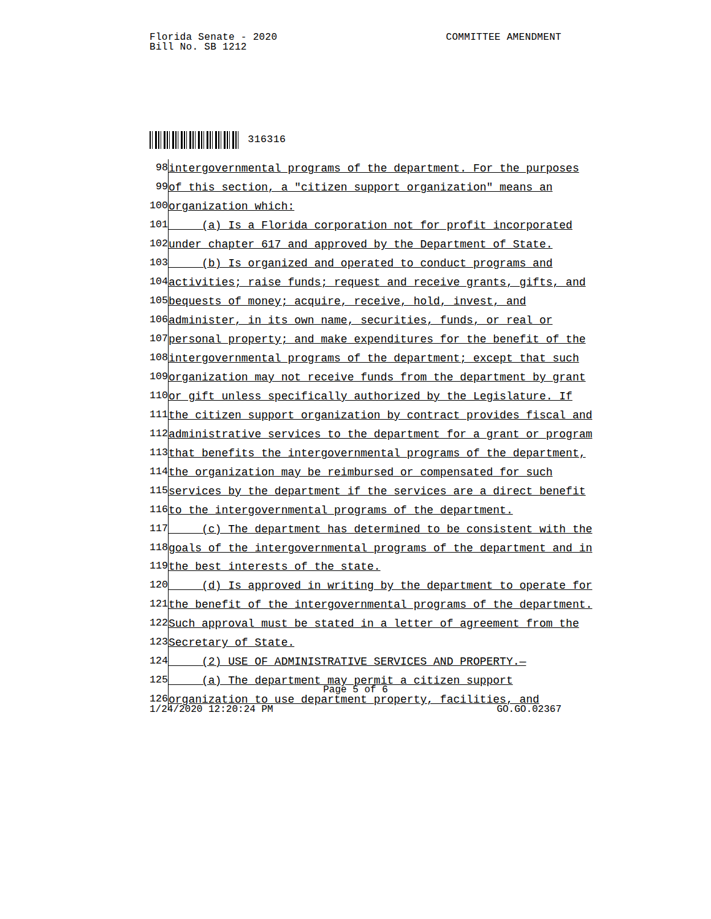Florida Senate - 2020 Bill No. SB 1212
COMMITTEE AMENDMENT
316316
| 98 | intergovernmental programs of the department. For the purposes |
| 99 | of this section, a "citizen support organization" means an |
| 100 | organization which: |
| 101 | (a) Is a Florida corporation not for profit incorporated |
| 102 | under chapter 617 and approved by the Department of State. |
| 103 | (b) Is organized and operated to conduct programs and |
| 104 | activities; raise funds; request and receive grants, gifts, and |
| 105 | bequests of money; acquire, receive, hold, invest, and |
| 106 | administer, in its own name, securities, funds, or real or |
| 107 | personal property; and make expenditures for the benefit of the |
| 108 | intergovernmental programs of the department; except that such |
| 109 | organization may not receive funds from the department by grant |
| 110 | or gift unless specifically authorized by the Legislature. If |
| 111 | the citizen support organization by contract provides fiscal and |
| 112 | administrative services to the department for a grant or program |
| 113 | that benefits the intergovernmental programs of the department, |
| 114 | the organization may be reimbursed or compensated for such |
| 115 | services by the department if the services are a direct benefit |
| 116 | to the intergovernmental programs of the department. |
| 117 | (c) The department has determined to be consistent with the |
| 118 | goals of the intergovernmental programs of the department and in |
| 119 | the best interests of the state. |
| 120 | (d) Is approved in writing by the department to operate for |
| 121 | the benefit of the intergovernmental programs of the department. |
| 122 | Such approval must be stated in a letter of agreement from the |
| 123 | Secretary of State. |
| 124 | (2) USE OF ADMINISTRATIVE SERVICES AND PROPERTY.— |
| 125 | (a) The department may permit a citizen support |
| 126 | organization to use department property, facilities, and |
Page 5 of 6
1/24/2020 12:20:24 PM
GO.GO.02367